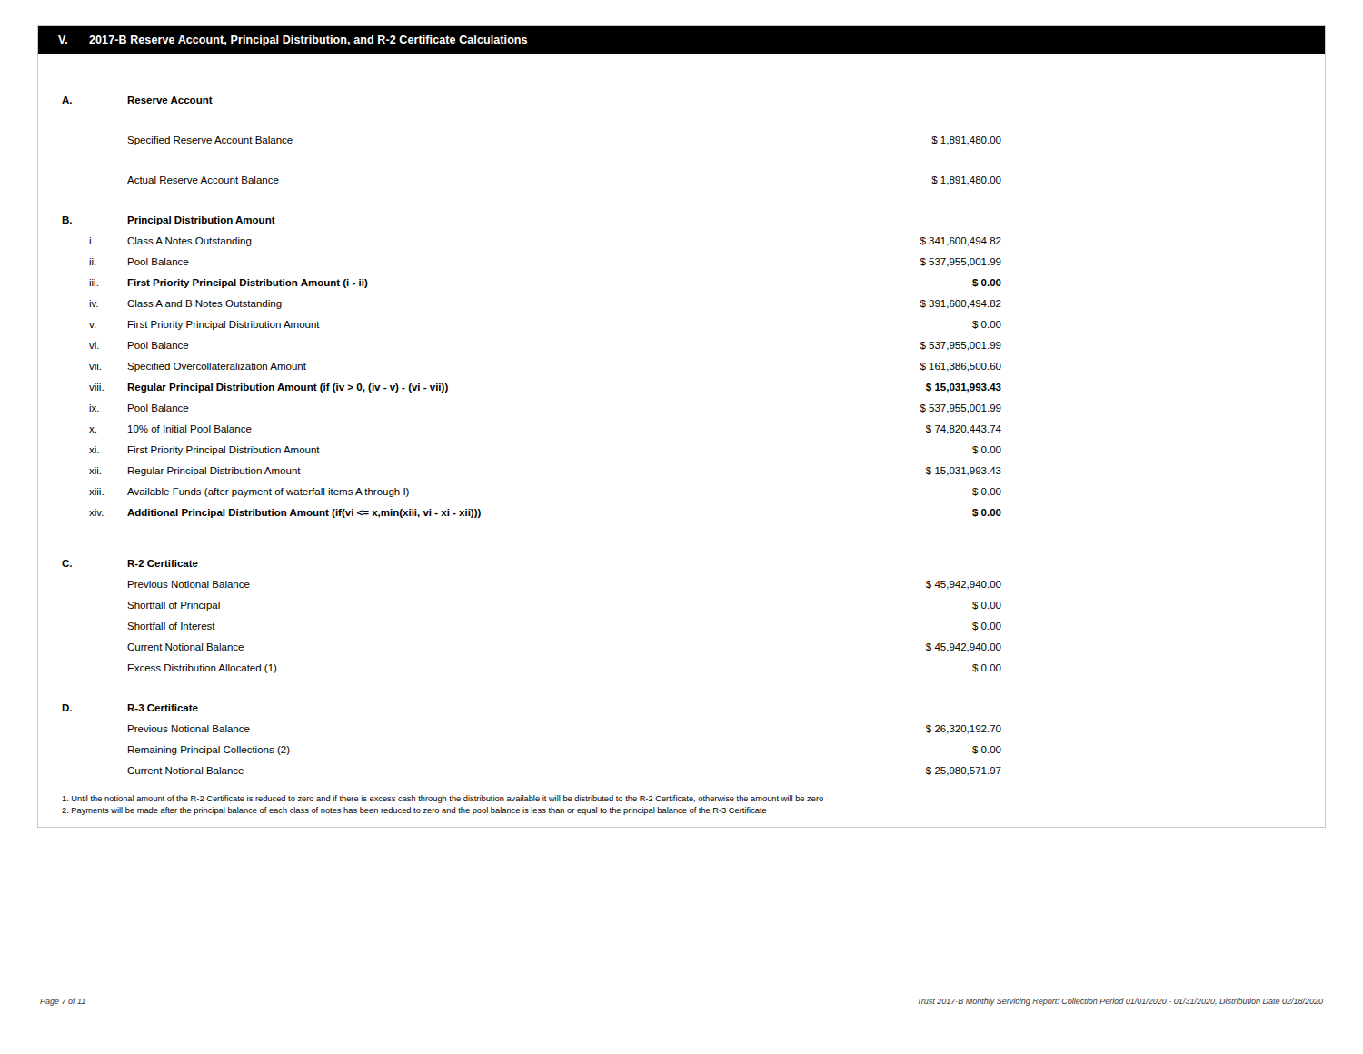V. 2017-B Reserve Account, Principal Distribution, and R-2 Certificate Calculations
| A. | | Reserve Account | | |
| | | Specified Reserve Account Balance | $ 1,891,480.00 | |
| | | Actual Reserve Account Balance | $ 1,891,480.00 | |
| B. | | Principal Distribution Amount | | |
| | i. | Class A Notes Outstanding | $ 341,600,494.82 | |
| | ii. | Pool Balance | $ 537,955,001.99 | |
| | iii. | First Priority Principal Distribution Amount (i - ii) | $ 0.00 | |
| | iv. | Class A and B Notes Outstanding | $ 391,600,494.82 | |
| | v. | First Priority Principal Distribution Amount | $ 0.00 | |
| | vi. | Pool Balance | $ 537,955,001.99 | |
| | vii. | Specified Overcollateralization Amount | $ 161,386,500.60 | |
| | viii. | Regular Principal Distribution Amount (if (iv > 0, (iv - v) - (vi - vii)) | $ 15,031,993.43 | |
| | ix. | Pool Balance | $ 537,955,001.99 | |
| | x. | 10% of Initial Pool Balance | $ 74,820,443.74 | |
| | xi. | First Priority Principal Distribution Amount | $ 0.00 | |
| | xii. | Regular Principal Distribution Amount | $ 15,031,993.43 | |
| | xiii. | Available Funds (after payment of waterfall items A through I) | $ 0.00 | |
| | xiv. | Additional Principal Distribution Amount (if(vi <= x,min(xiii, vi - xi - xii))) | $ 0.00 | |
| C. | | R-2 Certificate | | |
| | | Previous Notional Balance | $ 45,942,940.00 | |
| | | Shortfall of Principal | $ 0.00 | |
| | | Shortfall of Interest | $ 0.00 | |
| | | Current Notional Balance | $ 45,942,940.00 | |
| | | Excess Distribution Allocated (1) | $ 0.00 | |
| D. | | R-3 Certificate | | |
| | | Previous Notional Balance | $ 26,320,192.70 | |
| | | Remaining Principal Collections (2) | $ 0.00 | |
| | | Current Notional Balance | $ 25,980,571.97 | |
1. Until the notional amount of the R-2 Certificate is reduced to zero and if there is excess cash through the distribution available it will be distributed to the R-2 Certificate, otherwise the amount will be zero
2. Payments will be made after the principal balance of each class of notes has been reduced to zero and the pool balance is less than or equal to the principal balance of the R-3 Certificate
Page 7 of 11
Trust 2017-B Monthly Servicing Report: Collection Period 01/01/2020 - 01/31/2020, Distribution Date 02/18/2020